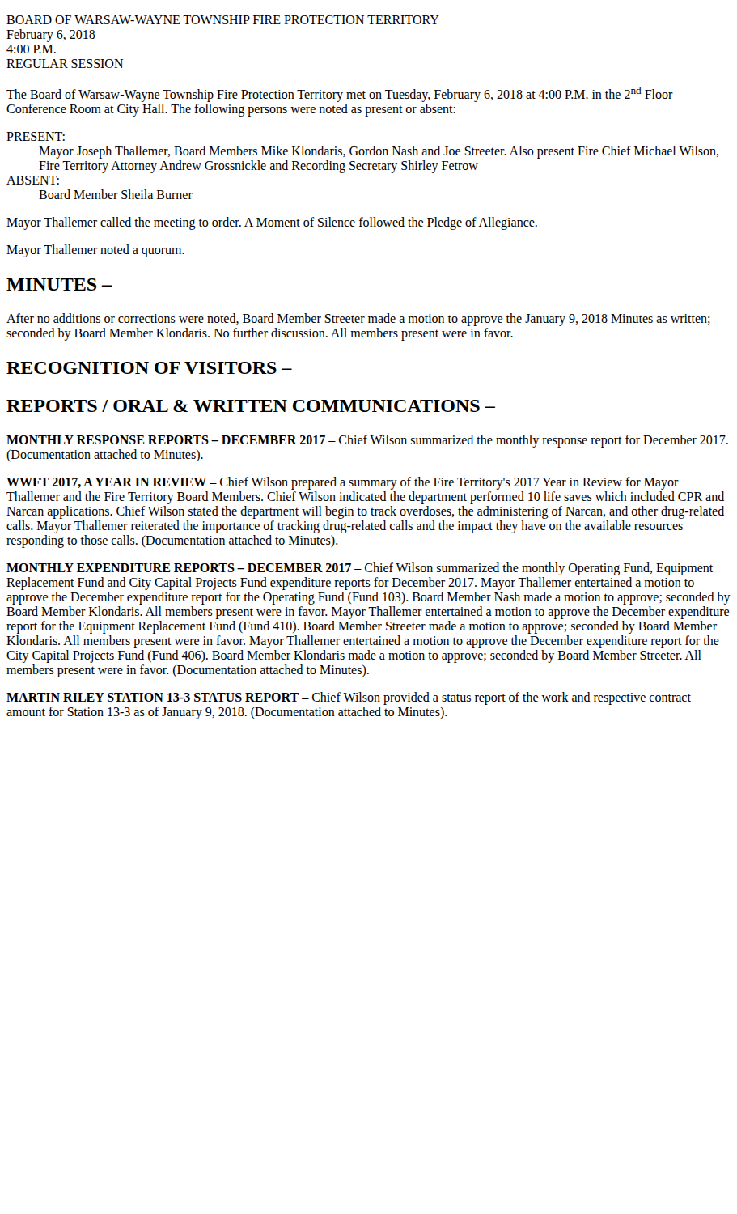BOARD OF WARSAW-WAYNE TOWNSHIP FIRE PROTECTION TERRITORY
February 6, 2018
4:00 P.M.
REGULAR SESSION
The Board of Warsaw-Wayne Township Fire Protection Territory met on Tuesday, February 6, 2018 at 4:00 P.M. in the 2nd Floor Conference Room at City Hall. The following persons were noted as present or absent:
PRESENT:
Mayor Joseph Thallemer, Board Members Mike Klondaris, Gordon Nash and Joe Streeter. Also present Fire Chief Michael Wilson, Fire Territory Attorney Andrew Grossnickle and Recording Secretary Shirley Fetrow
ABSENT:
Board Member Sheila Burner
Mayor Thallemer called the meeting to order. A Moment of Silence followed the Pledge of Allegiance.
Mayor Thallemer noted a quorum.
MINUTES –
After no additions or corrections were noted, Board Member Streeter made a motion to approve the January 9, 2018 Minutes as written; seconded by Board Member Klondaris. No further discussion. All members present were in favor.
RECOGNITION OF VISITORS –
REPORTS / ORAL & WRITTEN COMMUNICATIONS –
MONTHLY RESPONSE REPORTS – DECEMBER 2017 – Chief Wilson summarized the monthly response report for December 2017. (Documentation attached to Minutes).
WWFT 2017, A YEAR IN REVIEW – Chief Wilson prepared a summary of the Fire Territory's 2017 Year in Review for Mayor Thallemer and the Fire Territory Board Members. Chief Wilson indicated the department performed 10 life saves which included CPR and Narcan applications. Chief Wilson stated the department will begin to track overdoses, the administering of Narcan, and other drug-related calls. Mayor Thallemer reiterated the importance of tracking drug-related calls and the impact they have on the available resources responding to those calls. (Documentation attached to Minutes).
MONTHLY EXPENDITURE REPORTS – DECEMBER 2017 – Chief Wilson summarized the monthly Operating Fund, Equipment Replacement Fund and City Capital Projects Fund expenditure reports for December 2017. Mayor Thallemer entertained a motion to approve the December expenditure report for the Operating Fund (Fund 103). Board Member Nash made a motion to approve; seconded by Board Member Klondaris. All members present were in favor. Mayor Thallemer entertained a motion to approve the December expenditure report for the Equipment Replacement Fund (Fund 410). Board Member Streeter made a motion to approve; seconded by Board Member Klondaris. All members present were in favor. Mayor Thallemer entertained a motion to approve the December expenditure report for the City Capital Projects Fund (Fund 406). Board Member Klondaris made a motion to approve; seconded by Board Member Streeter. All members present were in favor. (Documentation attached to Minutes).
MARTIN RILEY STATION 13-3 STATUS REPORT – Chief Wilson provided a status report of the work and respective contract amount for Station 13-3 as of January 9, 2018. (Documentation attached to Minutes).